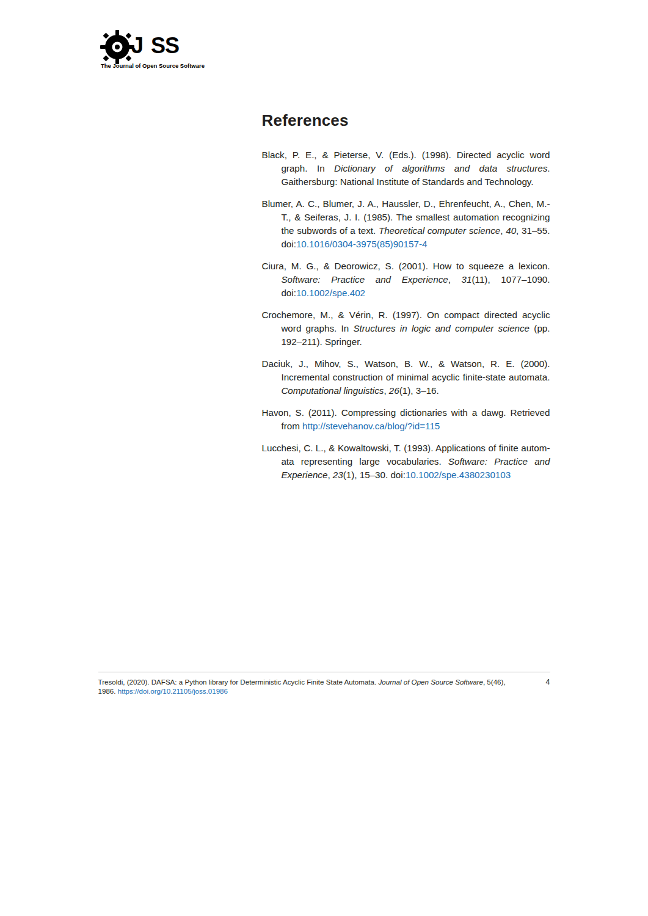JSS The Journal of Open Source Software
References
Black, P. E., & Pieterse, V. (Eds.). (1998). Directed acyclic word graph. In Dictionary of algorithms and data structures. Gaithersburg: National Institute of Standards and Technology.
Blumer, A. C., Blumer, J. A., Haussler, D., Ehrenfeucht, A., Chen, M.-T., & Seiferas, J. I. (1985). The smallest automation recognizing the subwords of a text. Theoretical computer science, 40, 31–55. doi:10.1016/0304-3975(85)90157-4
Ciura, M. G., & Deorowicz, S. (2001). How to squeeze a lexicon. Software: Practice and Experience, 31(11), 1077–1090. doi:10.1002/spe.402
Crochemore, M., & Vérin, R. (1997). On compact directed acyclic word graphs. In Structures in logic and computer science (pp. 192–211). Springer.
Daciuk, J., Mihov, S., Watson, B. W., & Watson, R. E. (2000). Incremental construction of minimal acyclic finite-state automata. Computational linguistics, 26(1), 3–16.
Havon, S. (2011). Compressing dictionaries with a dawg. Retrieved from http://stevehanov.ca/blog/?id=115
Lucchesi, C. L., & Kowaltowski, T. (1993). Applications of finite automata representing large vocabularies. Software: Practice and Experience, 23(1), 15–30. doi:10.1002/spe.4380230103
Tresoldi, (2020). DAFSA: a Python library for Deterministic Acyclic Finite State Automata. Journal of Open Source Software, 5(46), 1986. https://doi.org/10.21105/joss.01986
4